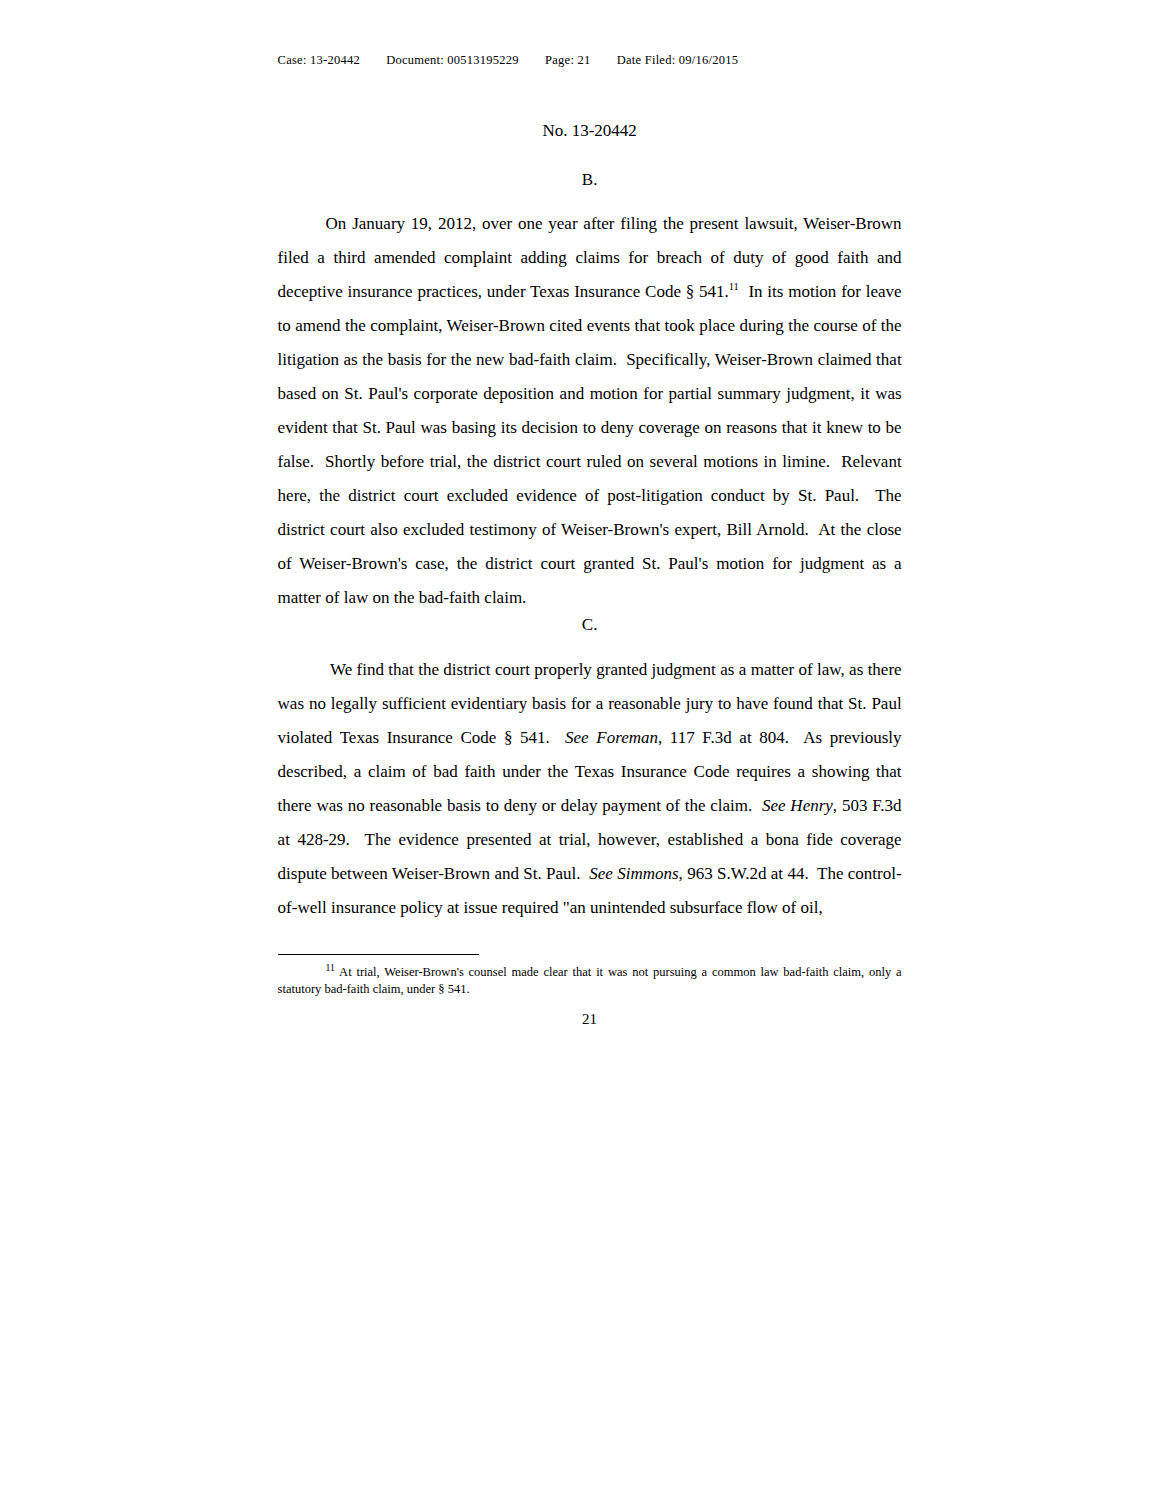Case: 13-20442 Document: 00513195229 Page: 21 Date Filed: 09/16/2015
No. 13-20442
B.
On January 19, 2012, over one year after filing the present lawsuit, Weiser-Brown filed a third amended complaint adding claims for breach of duty of good faith and deceptive insurance practices, under Texas Insurance Code § 541.11 In its motion for leave to amend the complaint, Weiser-Brown cited events that took place during the course of the litigation as the basis for the new bad-faith claim. Specifically, Weiser-Brown claimed that based on St. Paul's corporate deposition and motion for partial summary judgment, it was evident that St. Paul was basing its decision to deny coverage on reasons that it knew to be false. Shortly before trial, the district court ruled on several motions in limine. Relevant here, the district court excluded evidence of post-litigation conduct by St. Paul. The district court also excluded testimony of Weiser-Brown's expert, Bill Arnold. At the close of Weiser-Brown's case, the district court granted St. Paul's motion for judgment as a matter of law on the bad-faith claim.
C.
We find that the district court properly granted judgment as a matter of law, as there was no legally sufficient evidentiary basis for a reasonable jury to have found that St. Paul violated Texas Insurance Code § 541. See Foreman, 117 F.3d at 804. As previously described, a claim of bad faith under the Texas Insurance Code requires a showing that there was no reasonable basis to deny or delay payment of the claim. See Henry, 503 F.3d at 428-29. The evidence presented at trial, however, established a bona fide coverage dispute between Weiser-Brown and St. Paul. See Simmons, 963 S.W.2d at 44. The control-of-well insurance policy at issue required "an unintended subsurface flow of oil,
11 At trial, Weiser-Brown's counsel made clear that it was not pursuing a common law bad-faith claim, only a statutory bad-faith claim, under § 541.
21